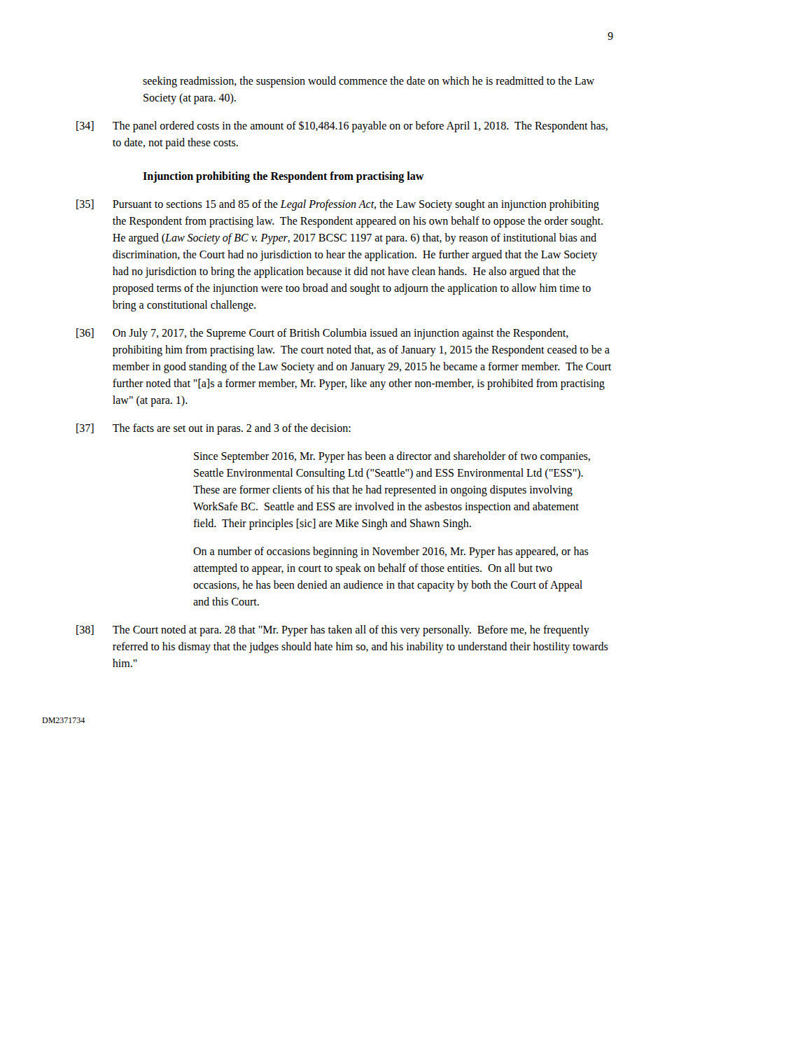9
seeking readmission, the suspension would commence the date on which he is readmitted to the Law Society (at para. 40).
[34]
The panel ordered costs in the amount of $10,484.16 payable on or before April 1, 2018. The Respondent has, to date, not paid these costs.
Injunction prohibiting the Respondent from practising law
[35]
Pursuant to sections 15 and 85 of the Legal Profession Act, the Law Society sought an injunction prohibiting the Respondent from practising law. The Respondent appeared on his own behalf to oppose the order sought. He argued (Law Society of BC v. Pyper, 2017 BCSC 1197 at para. 6) that, by reason of institutional bias and discrimination, the Court had no jurisdiction to hear the application. He further argued that the Law Society had no jurisdiction to bring the application because it did not have clean hands. He also argued that the proposed terms of the injunction were too broad and sought to adjourn the application to allow him time to bring a constitutional challenge.
[36]
On July 7, 2017, the Supreme Court of British Columbia issued an injunction against the Respondent, prohibiting him from practising law. The court noted that, as of January 1, 2015 the Respondent ceased to be a member in good standing of the Law Society and on January 29, 2015 he became a former member. The Court further noted that "[a]s a former member, Mr. Pyper, like any other non-member, is prohibited from practising law" (at para. 1).
[37]
The facts are set out in paras. 2 and 3 of the decision:
Since September 2016, Mr. Pyper has been a director and shareholder of two companies, Seattle Environmental Consulting Ltd ("Seattle") and ESS Environmental Ltd ("ESS"). These are former clients of his that he had represented in ongoing disputes involving WorkSafe BC. Seattle and ESS are involved in the asbestos inspection and abatement field. Their principles [sic] are Mike Singh and Shawn Singh.
On a number of occasions beginning in November 2016, Mr. Pyper has appeared, or has attempted to appear, in court to speak on behalf of those entities. On all but two occasions, he has been denied an audience in that capacity by both the Court of Appeal and this Court.
[38]
The Court noted at para. 28 that "Mr. Pyper has taken all of this very personally. Before me, he frequently referred to his dismay that the judges should hate him so, and his inability to understand their hostility towards him."
DM2371734